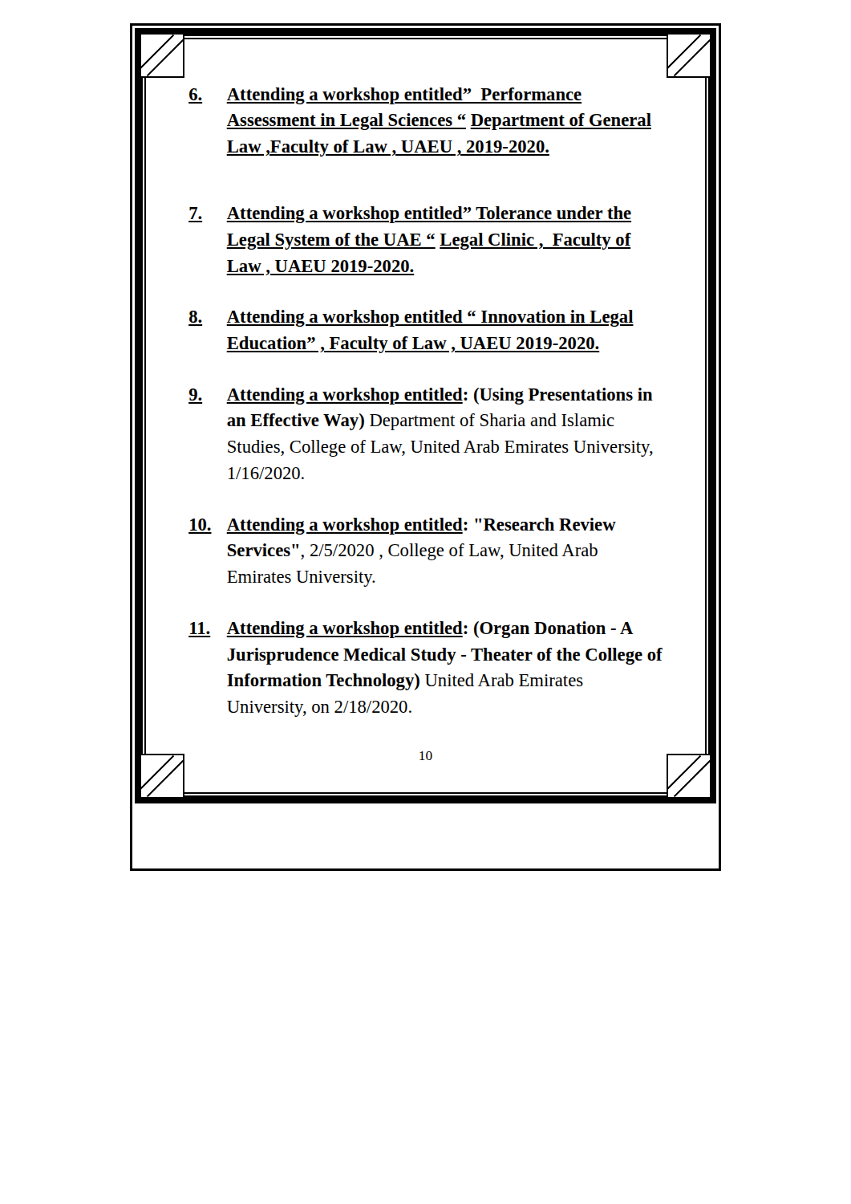6. Attending a workshop entitled” Performance Assessment in Legal Sciences “ Department of General Law ,Faculty of Law , UAEU , 2019-2020.
7. Attending a workshop entitled” Tolerance under the Legal System of the UAE “ Legal Clinic , Faculty of Law , UAEU 2019-2020.
8. Attending a workshop entitled “ Innovation in Legal Education” , Faculty of Law , UAEU 2019-2020.
9. Attending a workshop entitled: (Using Presentations in an Effective Way) Department of Sharia and Islamic Studies, College of Law, United Arab Emirates University, 1/16/2020.
10. Attending a workshop entitled: "Research Review Services", 2/5/2020 , College of Law, United Arab Emirates University.
11. Attending a workshop entitled: (Organ Donation - A Jurisprudence Medical Study - Theater of the College of Information Technology) United Arab Emirates University, on 2/18/2020.
10